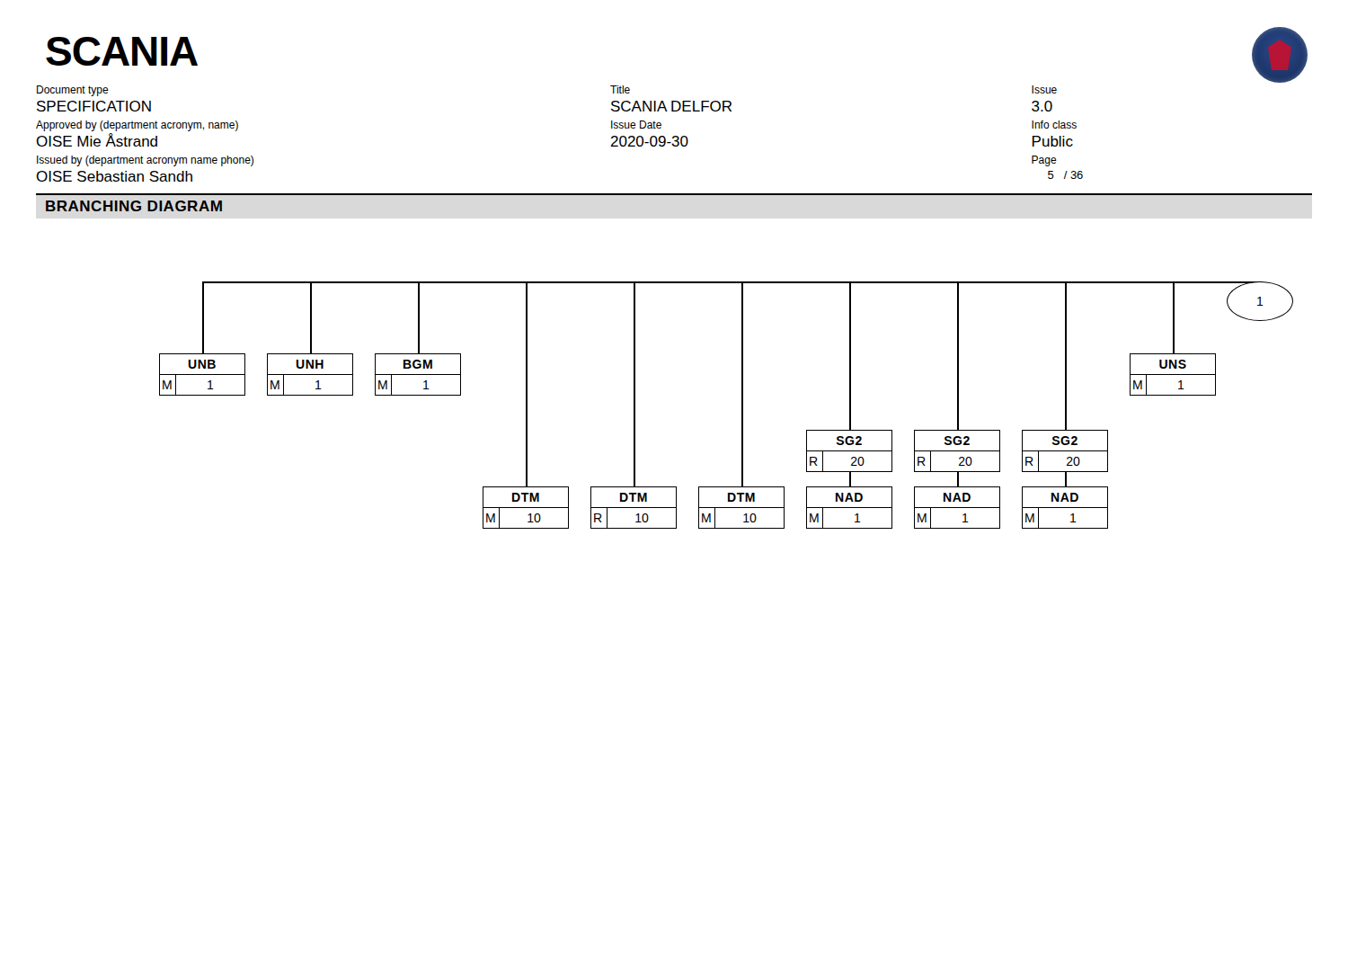SCANIA
| Document type SPECIFICATION | Title SCANIA DELFOR | Issue 3.0 |
| Approved by (department acronym, name) OISE Mie Åstrand | Issue Date 2020-09-30 | Info class Public |
| Issued by (department acronym name phone) OISE Sebastian Sandh | | Page 5 / 36 |
BRANCHING DIAGRAM
1
UNB
M
1
UNH
M
1
BGM
M
1
UNS
M
1
SG2
R
20
SG2
R
20
SG2
R
20
DTM
M
10
DTM
R
10
DTM
M
10
NAD
M
1
NAD
M
1
NAD
M
1